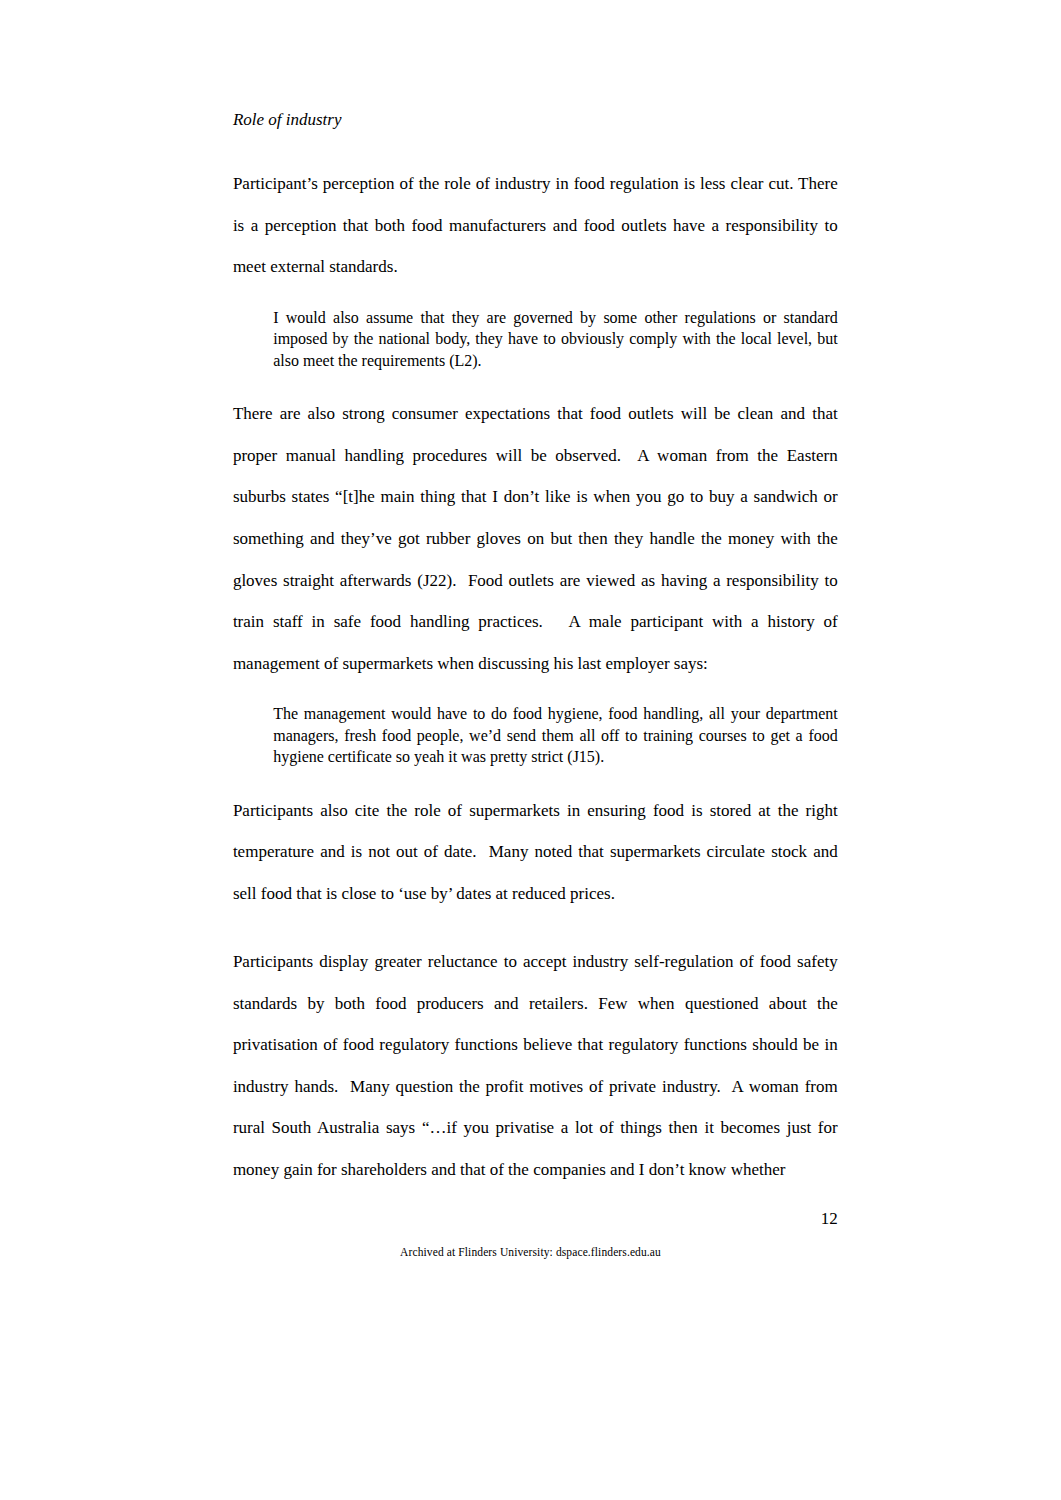Role of industry
Participant’s perception of the role of industry in food regulation is less clear cut. There is a perception that both food manufacturers and food outlets have a responsibility to meet external standards.
I would also assume that they are governed by some other regulations or standard imposed by the national body, they have to obviously comply with the local level, but also meet the requirements (L2).
There are also strong consumer expectations that food outlets will be clean and that proper manual handling procedures will be observed. A woman from the Eastern suburbs states “[t]he main thing that I don’t like is when you go to buy a sandwich or something and they’ve got rubber gloves on but then they handle the money with the gloves straight afterwards (J22). Food outlets are viewed as having a responsibility to train staff in safe food handling practices. A male participant with a history of management of supermarkets when discussing his last employer says:
The management would have to do food hygiene, food handling, all your department managers, fresh food people, we’d send them all off to training courses to get a food hygiene certificate so yeah it was pretty strict (J15).
Participants also cite the role of supermarkets in ensuring food is stored at the right temperature and is not out of date. Many noted that supermarkets circulate stock and sell food that is close to ‘use by’ dates at reduced prices.
Participants display greater reluctance to accept industry self-regulation of food safety standards by both food producers and retailers. Few when questioned about the privatisation of food regulatory functions believe that regulatory functions should be in industry hands. Many question the profit motives of private industry. A woman from rural South Australia says “…if you privatise a lot of things then it becomes just for money gain for shareholders and that of the companies and I don’t know whether
12
Archived at Flinders University: dspace.flinders.edu.au